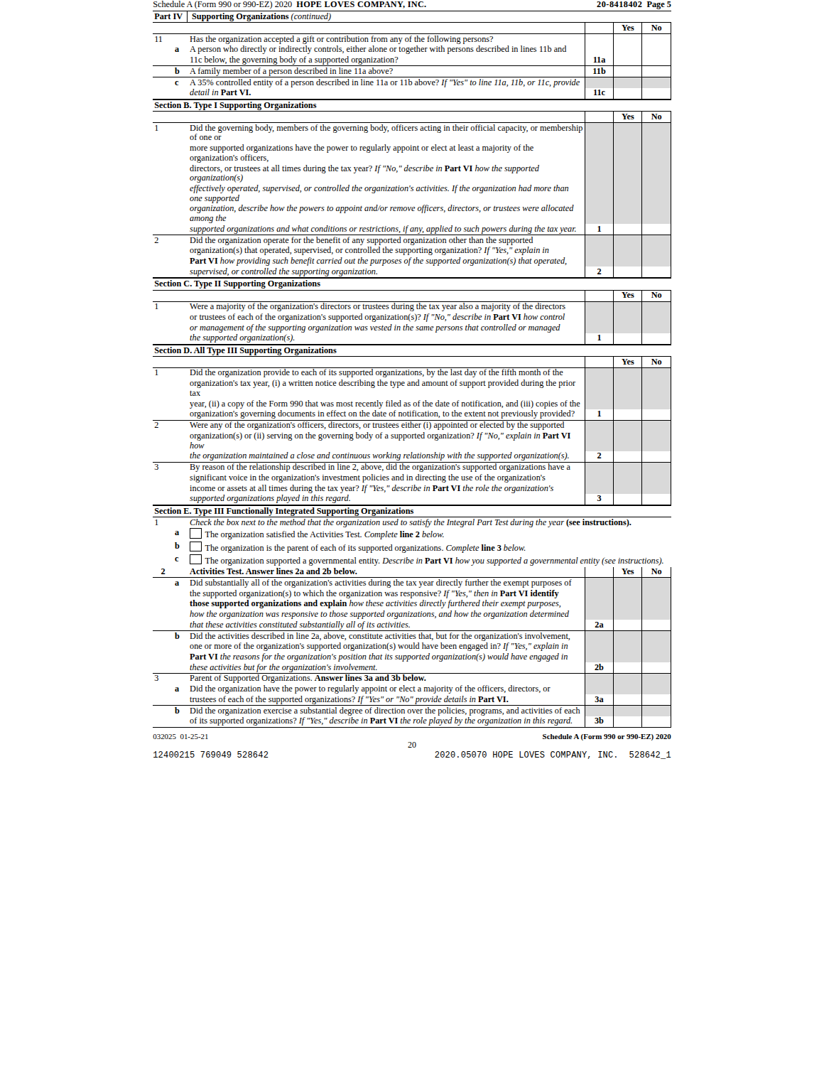Schedule A (Form 990 or 990-EZ) 2020 HOPE LOVES COMPANY, INC.
20-8418402 Page 5
Part IV
Supporting Organizations (continued)
| | | | | Yes | No |
| 11 | | Has the organization accepted a gift or contribution from any of the following persons? | | | |
| | a | A person who directly or indirectly controls, either alone or together with persons described in lines 11b and | | | |
| | | 11c below, the governing body of a supported organization? | 11a | | |
| | b | A family member of a person described in line 11a above? | 11b | | |
| | c | A 35% controlled entity of a person described in line 11a or 11b above? If "Yes" to line 11a, 11b, or 11c, provide | | | |
| | | detail in Part VI. | 11c | | |
Section B. Type I Supporting Organizations
| | | | | Yes | No |
| 1 | | Did the governing body, members of the governing body, officers acting in their official capacity, or membership of one or | | | |
| | | more supported organizations have the power to regularly appoint or elect at least a majority of the organization's officers, | | | |
| | | directors, or trustees at all times during the tax year? If "No," describe in Part VI how the supported organization(s) | | | |
| | | effectively operated, supervised, or controlled the organization's activities. If the organization had more than one supported | | | |
| | | organization, describe how the powers to appoint and/or remove officers, directors, or trustees were allocated among the | | | |
| | | supported organizations and what conditions or restrictions, if any, applied to such powers during the tax year. | 1 | | |
| 2 | | Did the organization operate for the benefit of any supported organization other than the supported | | | |
| | | organization(s) that operated, supervised, or controlled the supporting organization? If "Yes," explain in | | | |
| | | Part VI how providing such benefit carried out the purposes of the supported organization(s) that operated, | | | |
| | | supervised, or controlled the supporting organization. | 2 | | |
Section C. Type II Supporting Organizations
| | | | | Yes | No |
| 1 | | Were a majority of the organization's directors or trustees during the tax year also a majority of the directors | | | |
| | | or trustees of each of the organization's supported organization(s)? If "No," describe in Part VI how control | | | |
| | | or management of the supporting organization was vested in the same persons that controlled or managed | | | |
| | | the supported organization(s). | 1 | | |
Section D. All Type III Supporting Organizations
| | | | | Yes | No |
| 1 | | Did the organization provide to each of its supported organizations, by the last day of the fifth month of the | | | |
| | | organization's tax year, (i) a written notice describing the type and amount of support provided during the prior tax | | | |
| | | year, (ii) a copy of the Form 990 that was most recently filed as of the date of notification, and (iii) copies of the | | | |
| | | organization's governing documents in effect on the date of notification, to the extent not previously provided? | 1 | | |
| 2 | | Were any of the organization's officers, directors, or trustees either (i) appointed or elected by the supported | | | |
| | | organization(s) or (ii) serving on the governing body of a supported organization? If "No," explain in Part VI how | | | |
| | | the organization maintained a close and continuous working relationship with the supported organization(s). | 2 | | |
| 3 | | By reason of the relationship described in line 2, above, did the organization's supported organizations have a | | | |
| | | significant voice in the organization's investment policies and in directing the use of the organization's | | | |
| | | income or assets at all times during the tax year? If "Yes," describe in Part VI the role the organization's | | | |
| | | supported organizations played in this regard. | 3 | | |
Section E. Type III Functionally Integrated Supporting Organizations
| 1 | | Check the box next to the method that the organization used to satisfy the Integral Part Test during the year (see instructions). |
| | a | The organization satisfied the Activities Test. Complete line 2 below. |
| | b | The organization is the parent of each of its supported organizations. Complete line 3 below. |
| | c | The organization supported a governmental entity. Describe in Part VI how you supported a governmental entity (see instructions). |
| 2 | | Activities Test. Answer lines 2a and 2b below. | | Yes | No |
| | a | Did substantially all of the organization's activities during the tax year directly further the exempt purposes of | | | |
| | | the supported organization(s) to which the organization was responsive? If "Yes," then in Part VI identify | | | |
| | | those supported organizations and explain how these activities directly furthered their exempt purposes, | | | |
| | | how the organization was responsive to those supported organizations, and how the organization determined | | | |
| | | that these activities constituted substantially all of its activities. | 2a | | |
| | b | Did the activities described in line 2a, above, constitute activities that, but for the organization's involvement, | | | |
| | | one or more of the organization's supported organization(s) would have been engaged in? If "Yes," explain in | | | |
| | | Part VI the reasons for the organization's position that its supported organization(s) would have engaged in | | | |
| | | these activities but for the organization's involvement. | 2b | | |
| 3 | | Parent of Supported Organizations. Answer lines 3a and 3b below. | | | |
| | a | Did the organization have the power to regularly appoint or elect a majority of the officers, directors, or | | | |
| | | trustees of each of the supported organizations? If "Yes" or "No" provide details in Part VI. | 3a | | |
| | b | Did the organization exercise a substantial degree of direction over the policies, programs, and activities of each | | | |
| | | of its supported organizations? If "Yes," describe in Part VI the role played by the organization in this regard. | 3b | | |
032025 01-25-21 Schedule A (Form 990 or 990-EZ) 2020
20
12400215 769049 528642 2020.05070 HOPE LOVES COMPANY, INC. 528642_1